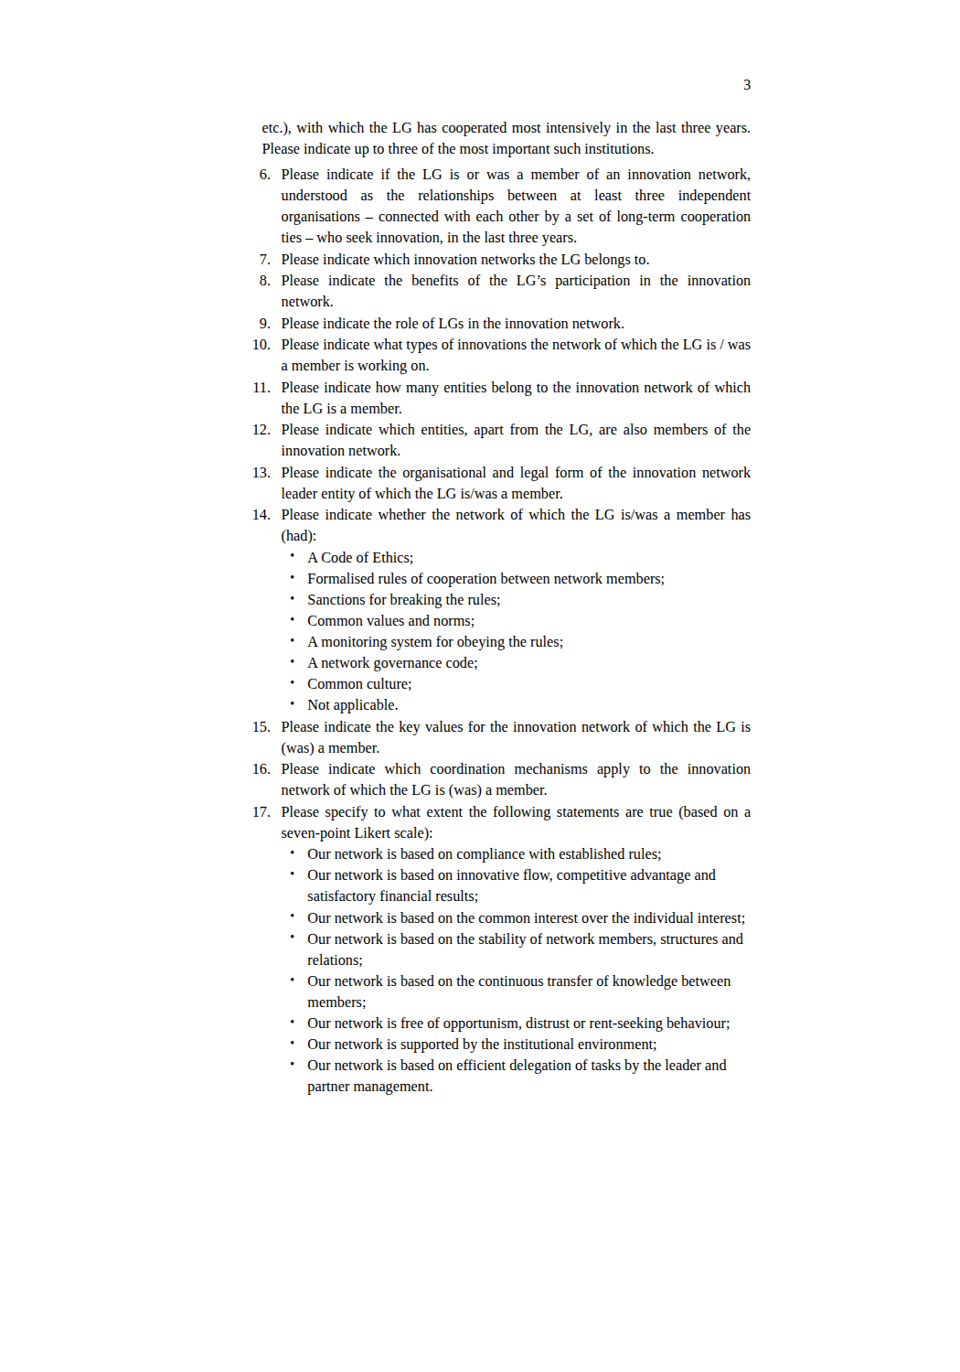3
etc.), with which the LG has cooperated most intensively in the last three years. Please indicate up to three of the most important such institutions.
Please indicate if the LG is or was a member of an innovation network, understood as the relationships between at least three independent organisations – connected with each other by a set of long-term cooperation ties – who seek innovation, in the last three years.
Please indicate which innovation networks the LG belongs to.
Please indicate the benefits of the LG’s participation in the innovation network.
Please indicate the role of LGs in the innovation network.
Please indicate what types of innovations the network of which the LG is / was a member is working on.
Please indicate how many entities belong to the innovation network of which the LG is a member.
Please indicate which entities, apart from the LG, are also members of the innovation network.
Please indicate the organisational and legal form of the innovation network leader entity of which the LG is/was a member.
Please indicate whether the network of which the LG is/was a member has (had):
A Code of Ethics;
Formalised rules of cooperation between network members;
Sanctions for breaking the rules;
Common values and norms;
A monitoring system for obeying the rules;
A network governance code;
Common culture;
Not applicable.
Please indicate the key values for the innovation network of which the LG is (was) a member.
Please indicate which coordination mechanisms apply to the innovation network of which the LG is (was) a member.
Please specify to what extent the following statements are true (based on a seven-point Likert scale):
Our network is based on compliance with established rules;
Our network is based on innovative flow, competitive advantage and satisfactory financial results;
Our network is based on the common interest over the individual interest;
Our network is based on the stability of network members, structures and relations;
Our network is based on the continuous transfer of knowledge between members;
Our network is free of opportunism, distrust or rent-seeking behaviour;
Our network is supported by the institutional environment;
Our network is based on efficient delegation of tasks by the leader and partner management.